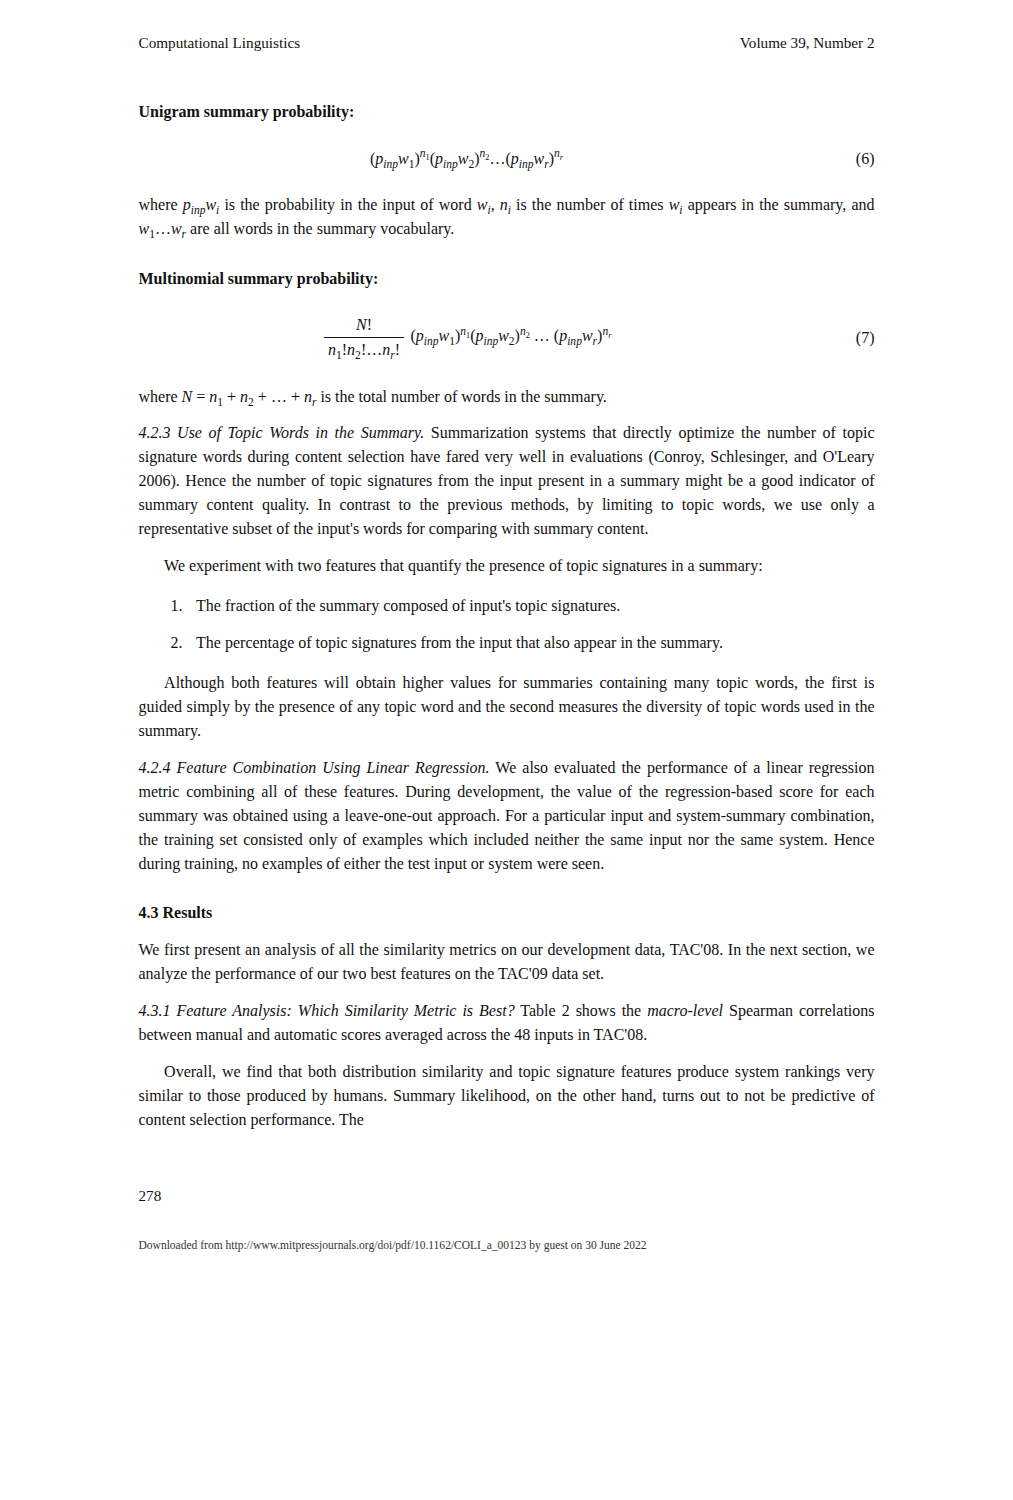Computational Linguistics Volume 39, Number 2
Unigram summary probability:
(pinpw1)n1(pinpw2)n2…(pinpwr)nr (6)
where pinpwi is the probability in the input of word wi, ni is the number of times wi appears in the summary, and w1…wr are all words in the summary vocabulary.
Multinomial summary probability:
N! n1!n2!…nr! (pinpw1)n1(pinpw2)n2 … (pinpwr)nr (7)
where N = n1 + n2 + … + nr is the total number of words in the summary.
4.2.3 Use of Topic Words in the Summary. Summarization systems that directly optimize the number of topic signature words during content selection have fared very well in evaluations (Conroy, Schlesinger, and O'Leary 2006). Hence the number of topic signatures from the input present in a summary might be a good indicator of summary content quality. In contrast to the previous methods, by limiting to topic words, we use only a representative subset of the input's words for comparing with summary content.
We experiment with two features that quantify the presence of topic signatures in a summary:
The fraction of the summary composed of input's topic signatures.
The percentage of topic signatures from the input that also appear in the summary.
Although both features will obtain higher values for summaries containing many topic words, the first is guided simply by the presence of any topic word and the second measures the diversity of topic words used in the summary.
4.2.4 Feature Combination Using Linear Regression. We also evaluated the performance of a linear regression metric combining all of these features. During development, the value of the regression-based score for each summary was obtained using a leave-one-out approach. For a particular input and system-summary combination, the training set consisted only of examples which included neither the same input nor the same system. Hence during training, no examples of either the test input or system were seen.
4.3 Results
We first present an analysis of all the similarity metrics on our development data, TAC'08. In the next section, we analyze the performance of our two best features on the TAC'09 data set.
4.3.1 Feature Analysis: Which Similarity Metric is Best? Table 2 shows the macro-level Spearman correlations between manual and automatic scores averaged across the 48 inputs in TAC'08.
Overall, we find that both distribution similarity and topic signature features produce system rankings very similar to those produced by humans. Summary likelihood, on the other hand, turns out to not be predictive of content selection performance. The
278
Downloaded from http://www.mitpressjournals.org/doi/pdf/10.1162/COLI_a_00123 by guest on 30 June 2022